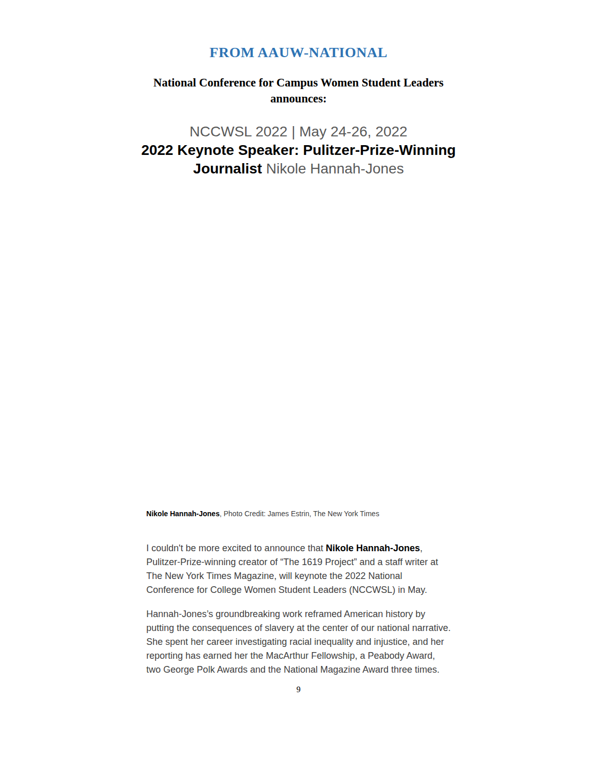FROM AAUW-NATIONAL
National Conference for Campus Women Student Leaders
announces:
NCCWSL 2022 | May 24-26, 2022
2022 Keynote Speaker: Pulitzer-Prize-Winning Journalist Nikole Hannah-Jones
Nikole Hannah-Jones, Photo Credit: James Estrin, The New York Times
I couldn't be more excited to announce that Nikole Hannah-Jones, Pulitzer-Prize-winning creator of “The 1619 Project” and a staff writer at The New York Times Magazine, will keynote the 2022 National Conference for College Women Student Leaders (NCCWSL) in May.
Hannah-Jones’s groundbreaking work reframed American history by putting the consequences of slavery at the center of our national narrative. She spent her career investigating racial inequality and injustice, and her reporting has earned her the MacArthur Fellowship, a Peabody Award, two George Polk Awards and the National Magazine Award three times.
9